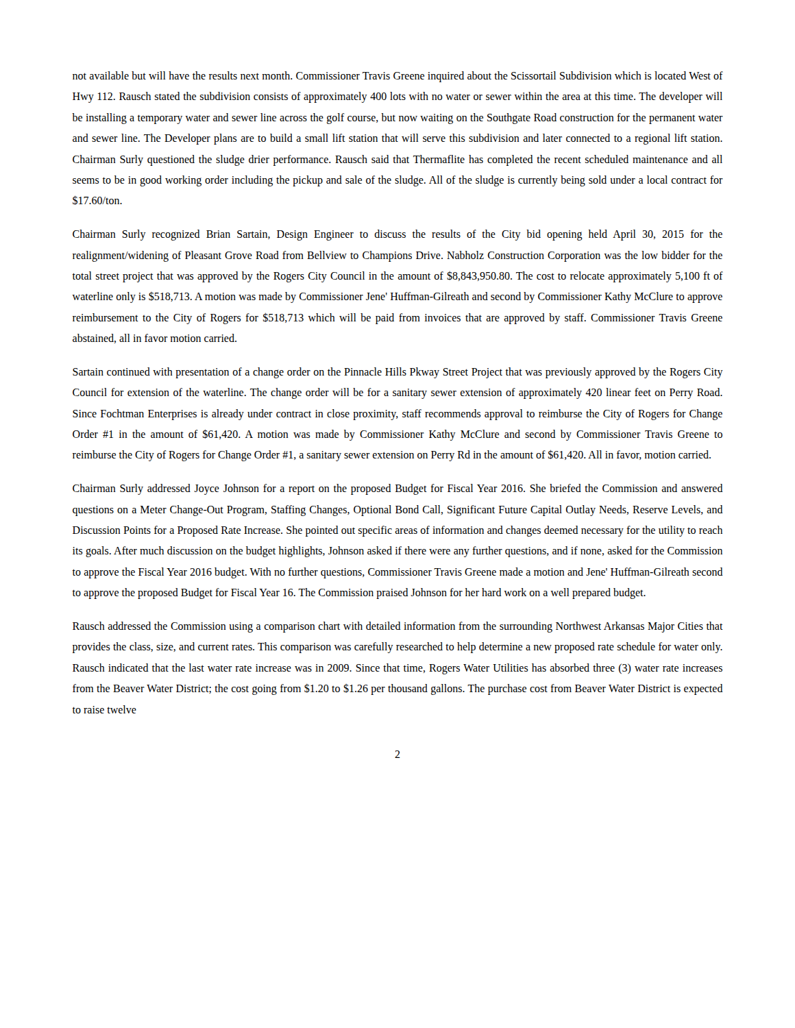not available but will have the results next month. Commissioner Travis Greene inquired about the Scissortail Subdivision which is located West of Hwy 112. Rausch stated the subdivision consists of approximately 400 lots with no water or sewer within the area at this time. The developer will be installing a temporary water and sewer line across the golf course, but now waiting on the Southgate Road construction for the permanent water and sewer line. The Developer plans are to build a small lift station that will serve this subdivision and later connected to a regional lift station. Chairman Surly questioned the sludge drier performance. Rausch said that Thermaflite has completed the recent scheduled maintenance and all seems to be in good working order including the pickup and sale of the sludge. All of the sludge is currently being sold under a local contract for $17.60/ton.
Chairman Surly recognized Brian Sartain, Design Engineer to discuss the results of the City bid opening held April 30, 2015 for the realignment/widening of Pleasant Grove Road from Bellview to Champions Drive. Nabholz Construction Corporation was the low bidder for the total street project that was approved by the Rogers City Council in the amount of $8,843,950.80. The cost to relocate approximately 5,100 ft of waterline only is $518,713. A motion was made by Commissioner Jene' Huffman-Gilreath and second by Commissioner Kathy McClure to approve reimbursement to the City of Rogers for $518,713 which will be paid from invoices that are approved by staff. Commissioner Travis Greene abstained, all in favor motion carried.
Sartain continued with presentation of a change order on the Pinnacle Hills Pkway Street Project that was previously approved by the Rogers City Council for extension of the waterline. The change order will be for a sanitary sewer extension of approximately 420 linear feet on Perry Road. Since Fochtman Enterprises is already under contract in close proximity, staff recommends approval to reimburse the City of Rogers for Change Order #1 in the amount of $61,420. A motion was made by Commissioner Kathy McClure and second by Commissioner Travis Greene to reimburse the City of Rogers for Change Order #1, a sanitary sewer extension on Perry Rd in the amount of $61,420. All in favor, motion carried.
Chairman Surly addressed Joyce Johnson for a report on the proposed Budget for Fiscal Year 2016. She briefed the Commission and answered questions on a Meter Change-Out Program, Staffing Changes, Optional Bond Call, Significant Future Capital Outlay Needs, Reserve Levels, and Discussion Points for a Proposed Rate Increase. She pointed out specific areas of information and changes deemed necessary for the utility to reach its goals. After much discussion on the budget highlights, Johnson asked if there were any further questions, and if none, asked for the Commission to approve the Fiscal Year 2016 budget. With no further questions, Commissioner Travis Greene made a motion and Jene' Huffman-Gilreath second to approve the proposed Budget for Fiscal Year 16. The Commission praised Johnson for her hard work on a well prepared budget.
Rausch addressed the Commission using a comparison chart with detailed information from the surrounding Northwest Arkansas Major Cities that provides the class, size, and current rates. This comparison was carefully researched to help determine a new proposed rate schedule for water only. Rausch indicated that the last water rate increase was in 2009. Since that time, Rogers Water Utilities has absorbed three (3) water rate increases from the Beaver Water District; the cost going from $1.20 to $1.26 per thousand gallons. The purchase cost from Beaver Water District is expected to raise twelve
2